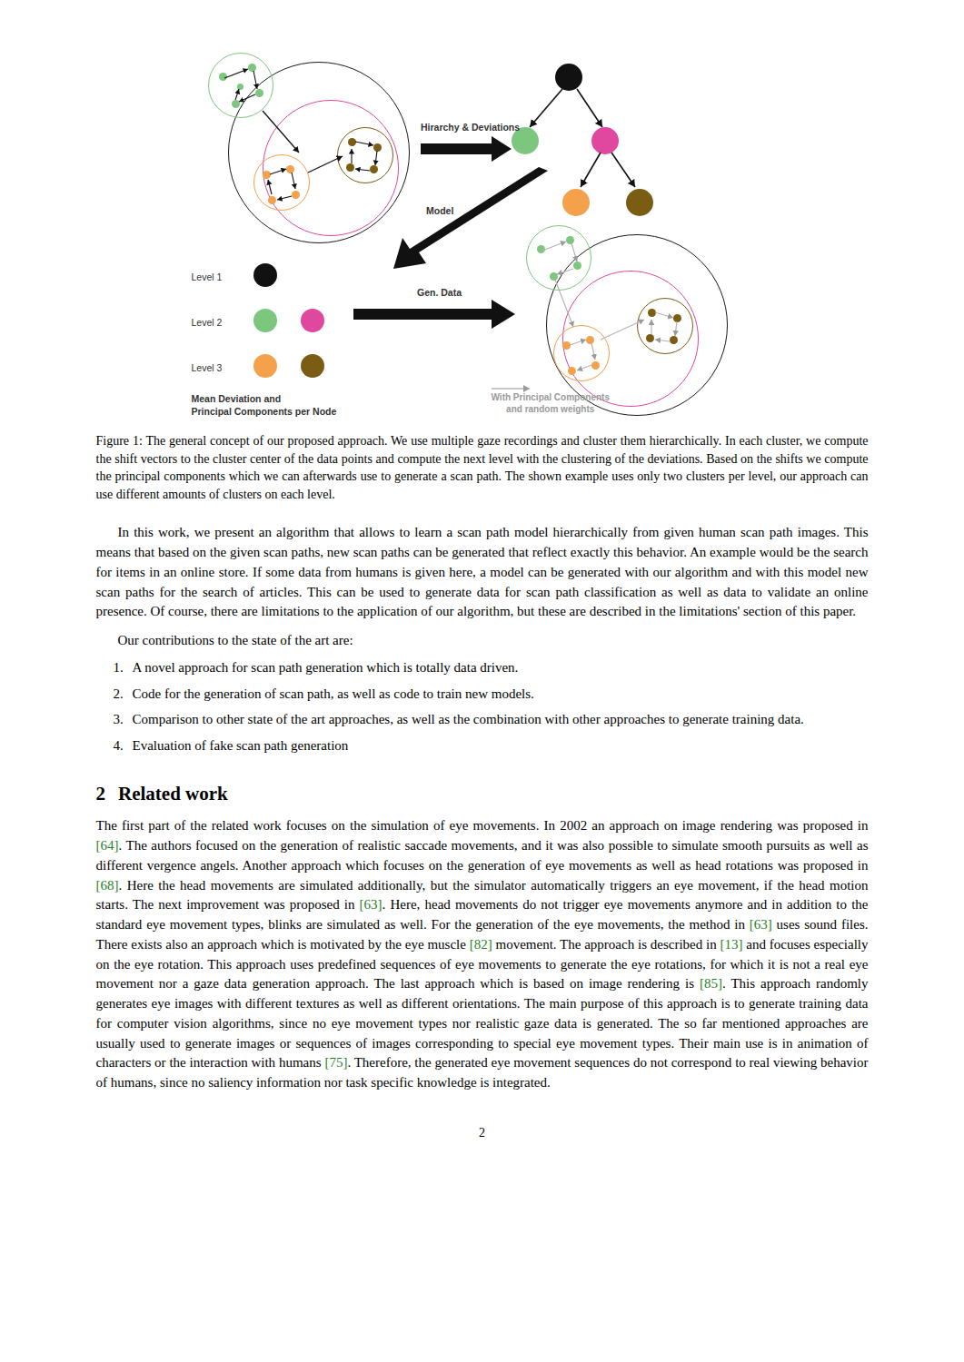Level 1
Level 2
Level 3
Mean Deviation and
Principal Components per Node
With Principal Components
and random weights
Hirarchy & Deviations Model Gen. Data
Figure 1: The general concept of our proposed approach. We use multiple gaze recordings and cluster them hierarchically. In each cluster, we compute the shift vectors to the cluster center of the data points and compute the next level with the clustering of the deviations. Based on the shifts we compute the principal components which we can afterwards use to generate a scan path. The shown example uses only two clusters per level, our approach can use different amounts of clusters on each level.
In this work, we present an algorithm that allows to learn a scan path model hierarchically from given human scan path images. This means that based on the given scan paths, new scan paths can be generated that reflect exactly this behavior. An example would be the search for items in an online store. If some data from humans is given here, a model can be generated with our algorithm and with this model new scan paths for the search of articles. This can be used to generate data for scan path classification as well as data to validate an online presence. Of course, there are limitations to the application of our algorithm, but these are described in the limitations' section of this paper.
Our contributions to the state of the art are:
A novel approach for scan path generation which is totally data driven.
Code for the generation of scan path, as well as code to train new models.
Comparison to other state of the art approaches, as well as the combination with other approaches to generate training data.
Evaluation of fake scan path generation
2 Related work
The first part of the related work focuses on the simulation of eye movements. In 2002 an approach on image rendering was proposed in [64]. The authors focused on the generation of realistic saccade movements, and it was also possible to simulate smooth pursuits as well as different vergence angels. Another approach which focuses on the generation of eye movements as well as head rotations was proposed in [68]. Here the head movements are simulated additionally, but the simulator automatically triggers an eye movement, if the head motion starts. The next improvement was proposed in [63]. Here, head movements do not trigger eye movements anymore and in addition to the standard eye movement types, blinks are simulated as well. For the generation of the eye movements, the method in [63] uses sound files. There exists also an approach which is motivated by the eye muscle [82] movement. The approach is described in [13] and focuses especially on the eye rotation. This approach uses predefined sequences of eye movements to generate the eye rotations, for which it is not a real eye movement nor a gaze data generation approach. The last approach which is based on image rendering is [85]. This approach randomly generates eye images with different textures as well as different orientations. The main purpose of this approach is to generate training data for computer vision algorithms, since no eye movement types nor realistic gaze data is generated. The so far mentioned approaches are usually used to generate images or sequences of images corresponding to special eye movement types. Their main use is in animation of characters or the interaction with humans [75]. Therefore, the generated eye movement sequences do not correspond to real viewing behavior of humans, since no saliency information nor task specific knowledge is integrated.
2